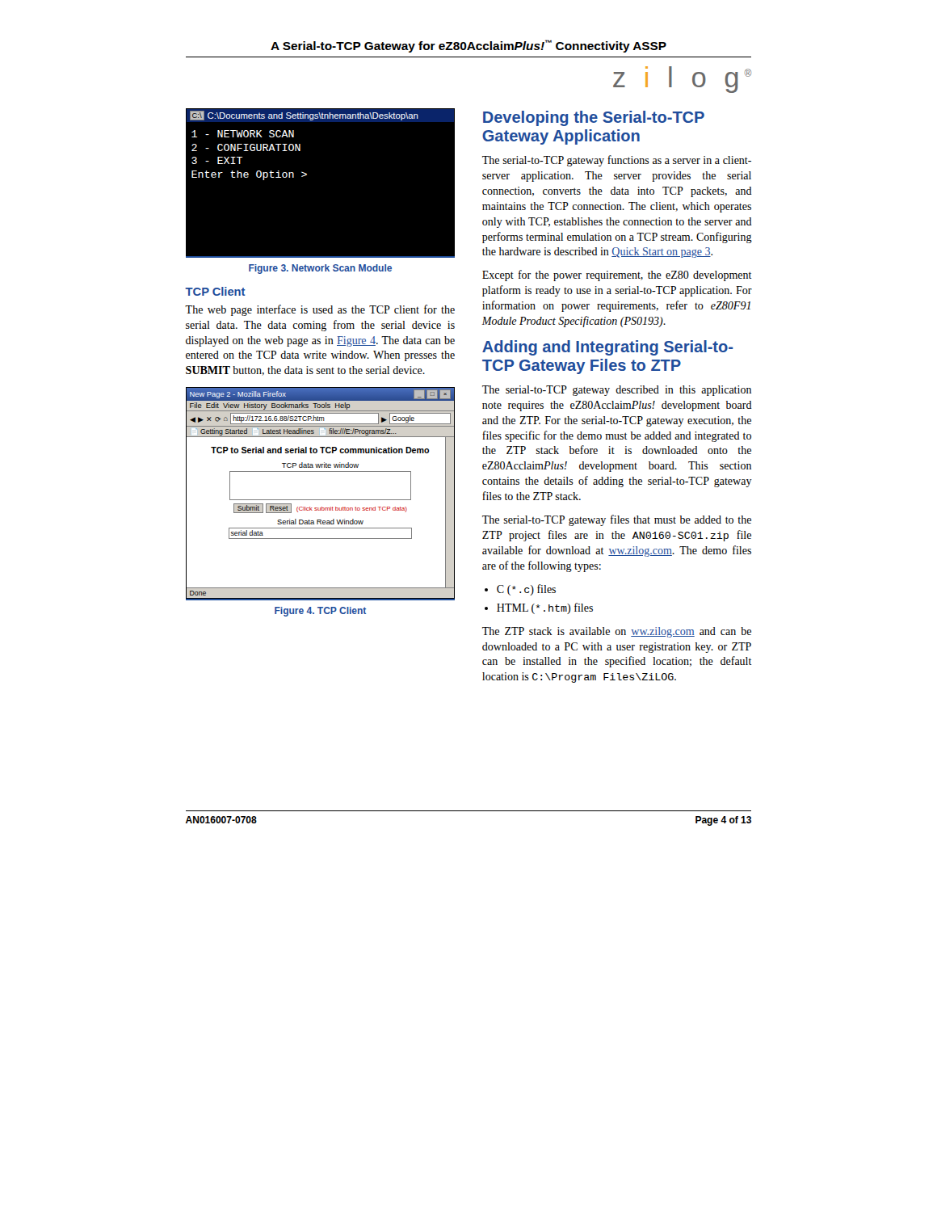A Serial-to-TCP Gateway for eZ80AcclaimPlus!™ Connectivity ASSP
z i l o g®
C:\ C:\Documents and Settings\tnhemantha\Desktop\an
1 - NETWORK SCAN
2 - CONFIGURATION
3 - EXIT
Enter the Option >
Figure 3. Network Scan Module
TCP Client
The web page interface is used as the TCP client for the serial data. The data coming from the serial device is displayed on the web page as in Figure 4. The data can be entered on the TCP data write window. When presses the SUBMIT button, the data is sent to the serial device.
New Page 2 - Mozilla Firefox _□×
File Edit View History Bookmarks Tools Help
◀▶✕⟳⌂ http://172.16.6.88/S2TCP.htm ▶ Google
📄 Getting Started 📄 Latest Headlines 📄 file:///E:/Programs/Z...
TCP to Serial and serial to TCP communication Demo
TCP data write window
SubmitReset (Click submit button to send TCP data)
Serial Data Read Window
serial data
Done
Figure 4. TCP Client
Developing the Serial-to-TCP Gateway Application
The serial-to-TCP gateway functions as a server in a client-server application. The server provides the serial connection, converts the data into TCP packets, and maintains the TCP connection. The client, which operates only with TCP, establishes the connection to the server and performs terminal emulation on a TCP stream. Configuring the hardware is described in Quick Start on page 3.
Except for the power requirement, the eZ80 development platform is ready to use in a serial-to-TCP application. For information on power requirements, refer to eZ80F91 Module Product Specification (PS0193).
Adding and Integrating Serial-to-TCP Gateway Files to ZTP
The serial-to-TCP gateway described in this application note requires the eZ80AcclaimPlus! development board and the ZTP. For the serial-to-TCP gateway execution, the files specific for the demo must be added and integrated to the ZTP stack before it is downloaded onto the eZ80AcclaimPlus! development board. This section contains the details of adding the serial-to-TCP gateway files to the ZTP stack.
The serial-to-TCP gateway files that must be added to the ZTP project files are in the AN0160-SC01.zip file available for download at ww.zilog.com. The demo files are of the following types:
C (*.c) files
HTML (*.htm) files
The ZTP stack is available on ww.zilog.com and can be downloaded to a PC with a user registration key. or ZTP can be installed in the specified location; the default location is C:\Program Files\ZiLOG.
AN016007-0708 Page 4 of 13